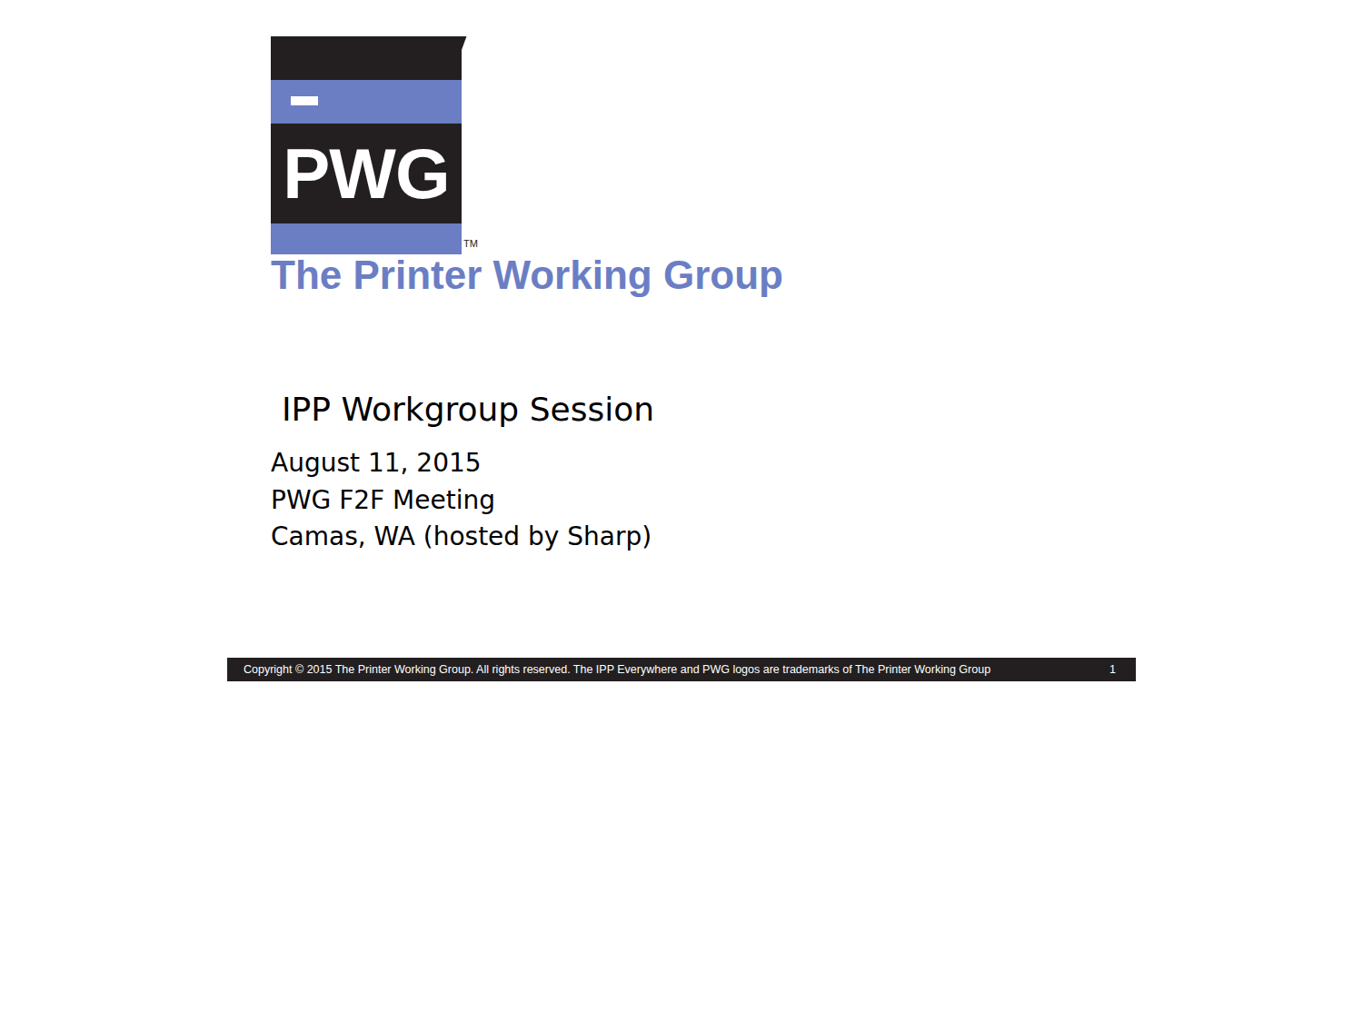PWG
TM
The Printer Working Group
IPP Workgroup Session
August 11, 2015
PWG F2F Meeting
Camas, WA (hosted by Sharp)
Copyright © 2015 The Printer Working Group. All rights reserved. The IPP Everywhere and PWG logos are trademarks of The Printer Working Group 1